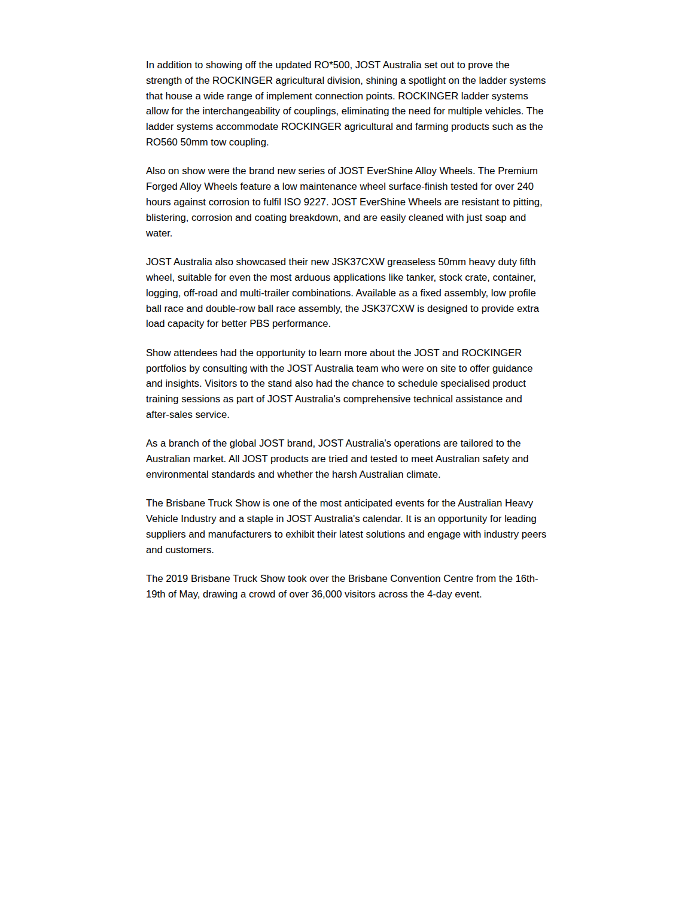In addition to showing off the updated RO*500, JOST Australia set out to prove the strength of the ROCKINGER agricultural division, shining a spotlight on the ladder systems that house a wide range of implement connection points. ROCKINGER ladder systems allow for the interchangeability of couplings, eliminating the need for multiple vehicles. The ladder systems accommodate ROCKINGER agricultural and farming products such as the RO560 50mm tow coupling.
Also on show were the brand new series of JOST EverShine Alloy Wheels. The Premium Forged Alloy Wheels feature a low maintenance wheel surface-finish tested for over 240 hours against corrosion to fulfil ISO 9227. JOST EverShine Wheels are resistant to pitting, blistering, corrosion and coating breakdown, and are easily cleaned with just soap and water.
JOST Australia also showcased their new JSK37CXW greaseless 50mm heavy duty fifth wheel, suitable for even the most arduous applications like tanker, stock crate, container, logging, off-road and multi-trailer combinations. Available as a fixed assembly, low profile ball race and double-row ball race assembly, the JSK37CXW is designed to provide extra load capacity for better PBS performance.
Show attendees had the opportunity to learn more about the JOST and ROCKINGER portfolios by consulting with the JOST Australia team who were on site to offer guidance and insights. Visitors to the stand also had the chance to schedule specialised product training sessions as part of JOST Australia's comprehensive technical assistance and after-sales service.
As a branch of the global JOST brand, JOST Australia's operations are tailored to the Australian market. All JOST products are tried and tested to meet Australian safety and environmental standards and whether the harsh Australian climate.
The Brisbane Truck Show is one of the most anticipated events for the Australian Heavy Vehicle Industry and a staple in JOST Australia's calendar. It is an opportunity for leading suppliers and manufacturers to exhibit their latest solutions and engage with industry peers and customers.
The 2019 Brisbane Truck Show took over the Brisbane Convention Centre from the 16th-19th of May, drawing a crowd of over 36,000 visitors across the 4-day event.